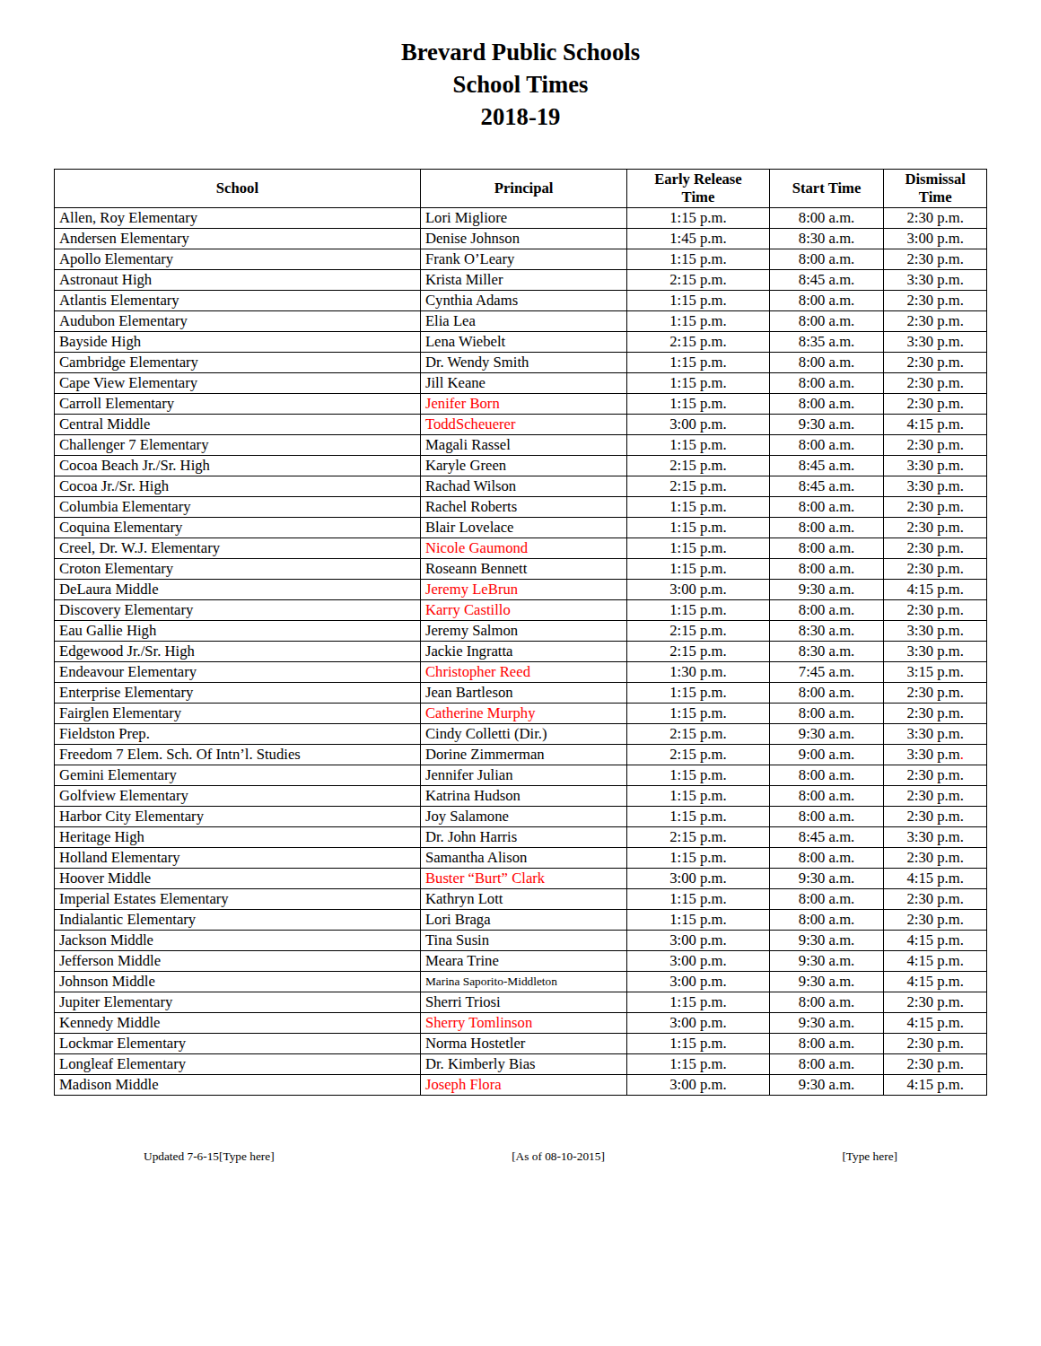Brevard Public Schools
School Times
2018-19
| School | Principal | Early Release Time | Start Time | Dismissal Time |
| --- | --- | --- | --- | --- |
| Allen, Roy Elementary | Lori Migliore | 1:15 p.m. | 8:00 a.m. | 2:30 p.m. |
| Andersen Elementary | Denise Johnson | 1:45 p.m. | 8:30 a.m. | 3:00 p.m. |
| Apollo Elementary | Frank O’Leary | 1:15 p.m. | 8:00 a.m. | 2:30 p.m. |
| Astronaut High | Krista Miller | 2:15 p.m. | 8:45 a.m. | 3:30 p.m. |
| Atlantis Elementary | Cynthia Adams | 1:15 p.m. | 8:00 a.m. | 2:30 p.m. |
| Audubon Elementary | Elia Lea | 1:15 p.m. | 8:00 a.m. | 2:30 p.m. |
| Bayside High | Lena Wiebelt | 2:15 p.m. | 8:35 a.m. | 3:30 p.m. |
| Cambridge Elementary | Dr. Wendy Smith | 1:15 p.m. | 8:00 a.m. | 2:30 p.m. |
| Cape View Elementary | Jill Keane | 1:15 p.m. | 8:00 a.m. | 2:30 p.m. |
| Carroll Elementary | Jenifer Born | 1:15 p.m. | 8:00 a.m. | 2:30 p.m. |
| Central Middle | ToddScheuerer | 3:00 p.m. | 9:30 a.m. | 4:15 p.m. |
| Challenger 7 Elementary | Magali Rassel | 1:15 p.m. | 8:00 a.m. | 2:30 p.m. |
| Cocoa Beach Jr./Sr. High | Karyle Green | 2:15 p.m. | 8:45 a.m. | 3:30 p.m. |
| Cocoa Jr./Sr. High | Rachad Wilson | 2:15 p.m. | 8:45 a.m. | 3:30 p.m. |
| Columbia Elementary | Rachel Roberts | 1:15 p.m. | 8:00 a.m. | 2:30 p.m. |
| Coquina Elementary | Blair Lovelace | 1:15 p.m. | 8:00 a.m. | 2:30 p.m. |
| Creel, Dr. W.J. Elementary | Nicole Gaumond | 1:15 p.m. | 8:00 a.m. | 2:30 p.m. |
| Croton Elementary | Roseann Bennett | 1:15 p.m. | 8:00 a.m. | 2:30 p.m. |
| DeLaura Middle | Jeremy LeBrun | 3:00 p.m. | 9:30 a.m. | 4:15 p.m. |
| Discovery Elementary | Karry Castillo | 1:15 p.m. | 8:00 a.m. | 2:30 p.m. |
| Eau Gallie High | Jeremy Salmon | 2:15 p.m. | 8:30 a.m. | 3:30 p.m. |
| Edgewood Jr./Sr. High | Jackie Ingratta | 2:15 p.m. | 8:30 a.m. | 3:30 p.m. |
| Endeavour Elementary | Christopher Reed | 1:30 p.m. | 7:45 a.m. | 3:15 p.m. |
| Enterprise Elementary | Jean Bartleson | 1:15 p.m. | 8:00 a.m. | 2:30 p.m. |
| Fairglen Elementary | Catherine Murphy | 1:15 p.m. | 8:00 a.m. | 2:30 p.m. |
| Fieldston Prep. | Cindy Colletti (Dir.) | 2:15 p.m. | 9:30 a.m. | 3:30 p.m. |
| Freedom 7 Elem. Sch. Of Intn’l. Studies | Dorine Zimmerman | 2:15 p.m. | 9:00 a.m. | 3:30 p.m . |
| Gemini Elementary | Jennifer Julian | 1:15 p.m. | 8:00 a.m. | 2:30 p.m. |
| Golfview Elementary | Katrina Hudson | 1:15 p.m. | 8:00 a.m. | 2:30 p.m. |
| Harbor City Elementary | Joy Salamone | 1:15 p.m. | 8:00 a.m. | 2:30 p.m. |
| Heritage High | Dr. John Harris | 2:15 p.m. | 8:45 a.m. | 3:30 p.m. |
| Holland Elementary | Samantha Alison | 1:15 p.m. | 8:00 a.m. | 2:30 p.m. |
| Hoover Middle | Buster “Burt” Clark | 3:00 p.m. | 9:30 a.m. | 4:15 p.m. |
| Imperial Estates Elementary | Kathryn Lott | 1:15 p.m. | 8:00 a.m. | 2:30 p.m. |
| Indialantic Elementary | Lori Braga | 1:15 p.m. | 8:00 a.m. | 2:30 p.m. |
| Jackson Middle | Tina Susin | 3:00 p.m. | 9:30 a.m. | 4:15 p.m. |
| Jefferson Middle | Meara Trine | 3:00 p.m. | 9:30 a.m. | 4:15 p.m. |
| Johnson Middle | Marina Saporito-Middleton | 3:00 p.m. | 9:30 a.m. | 4:15 p.m. |
| Jupiter Elementary | Sherri Triosi | 1:15 p.m. | 8:00 a.m. | 2:30 p.m. |
| Kennedy Middle | Sherry Tomlinson | 3:00 p.m. | 9:30 a.m. | 4:15 p.m. |
| Lockmar Elementary | Norma Hostetler | 1:15 p.m. | 8:00 a.m. | 2:30 p.m. |
| Longleaf Elementary | Dr. Kimberly Bias | 1:15 p.m. | 8:00 a.m. | 2:30 p.m. |
| Madison Middle | Joseph Flora | 3:00 p.m. | 9:30 a.m. | 4:15 p.m. |
Updated 7-6-15[Type here] [As of 08-10-2015] [Type here]